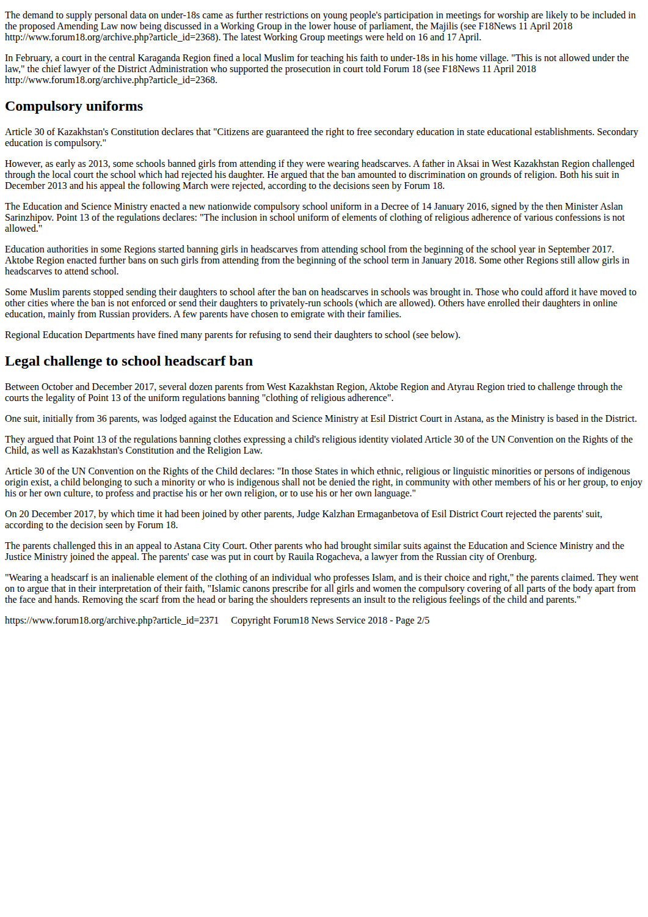The demand to supply personal data on under-18s came as further restrictions on young people's participation in meetings for worship are likely to be included in the proposed Amending Law now being discussed in a Working Group in the lower house of parliament, the Majilis (see F18News 11 April 2018 http://www.forum18.org/archive.php?article_id=2368). The latest Working Group meetings were held on 16 and 17 April.
In February, a court in the central Karaganda Region fined a local Muslim for teaching his faith to under-18s in his home village. "This is not allowed under the law," the chief lawyer of the District Administration who supported the prosecution in court told Forum 18 (see F18News 11 April 2018 http://www.forum18.org/archive.php?article_id=2368.
Compulsory uniforms
Article 30 of Kazakhstan's Constitution declares that "Citizens are guaranteed the right to free secondary education in state educational establishments. Secondary education is compulsory."
However, as early as 2013, some schools banned girls from attending if they were wearing headscarves. A father in Aksai in West Kazakhstan Region challenged through the local court the school which had rejected his daughter. He argued that the ban amounted to discrimination on grounds of religion. Both his suit in December 2013 and his appeal the following March were rejected, according to the decisions seen by Forum 18.
The Education and Science Ministry enacted a new nationwide compulsory school uniform in a Decree of 14 January 2016, signed by the then Minister Aslan Sarinzhipov. Point 13 of the regulations declares: "The inclusion in school uniform of elements of clothing of religious adherence of various confessions is not allowed."
Education authorities in some Regions started banning girls in headscarves from attending school from the beginning of the school year in September 2017. Aktobe Region enacted further bans on such girls from attending from the beginning of the school term in January 2018. Some other Regions still allow girls in headscarves to attend school.
Some Muslim parents stopped sending their daughters to school after the ban on headscarves in schools was brought in. Those who could afford it have moved to other cities where the ban is not enforced or send their daughters to privately-run schools (which are allowed). Others have enrolled their daughters in online education, mainly from Russian providers. A few parents have chosen to emigrate with their families.
Regional Education Departments have fined many parents for refusing to send their daughters to school (see below).
Legal challenge to school headscarf ban
Between October and December 2017, several dozen parents from West Kazakhstan Region, Aktobe Region and Atyrau Region tried to challenge through the courts the legality of Point 13 of the uniform regulations banning "clothing of religious adherence".
One suit, initially from 36 parents, was lodged against the Education and Science Ministry at Esil District Court in Astana, as the Ministry is based in the District.
They argued that Point 13 of the regulations banning clothes expressing a child's religious identity violated Article 30 of the UN Convention on the Rights of the Child, as well as Kazakhstan's Constitution and the Religion Law.
Article 30 of the UN Convention on the Rights of the Child declares: "In those States in which ethnic, religious or linguistic minorities or persons of indigenous origin exist, a child belonging to such a minority or who is indigenous shall not be denied the right, in community with other members of his or her group, to enjoy his or her own culture, to profess and practise his or her own religion, or to use his or her own language."
On 20 December 2017, by which time it had been joined by other parents, Judge Kalzhan Ermaganbetova of Esil District Court rejected the parents' suit, according to the decision seen by Forum 18.
The parents challenged this in an appeal to Astana City Court. Other parents who had brought similar suits against the Education and Science Ministry and the Justice Ministry joined the appeal. The parents' case was put in court by Rauila Rogacheva, a lawyer from the Russian city of Orenburg.
"Wearing a headscarf is an inalienable element of the clothing of an individual who professes Islam, and is their choice and right," the parents claimed. They went on to argue that in their interpretation of their faith, "Islamic canons prescribe for all girls and women the compulsory covering of all parts of the body apart from the face and hands. Removing the scarf from the head or baring the shoulders represents an insult to the religious feelings of the child and parents."
https://www.forum18.org/archive.php?article_id=2371 Copyright Forum18 News Service 2018 - Page 2/5